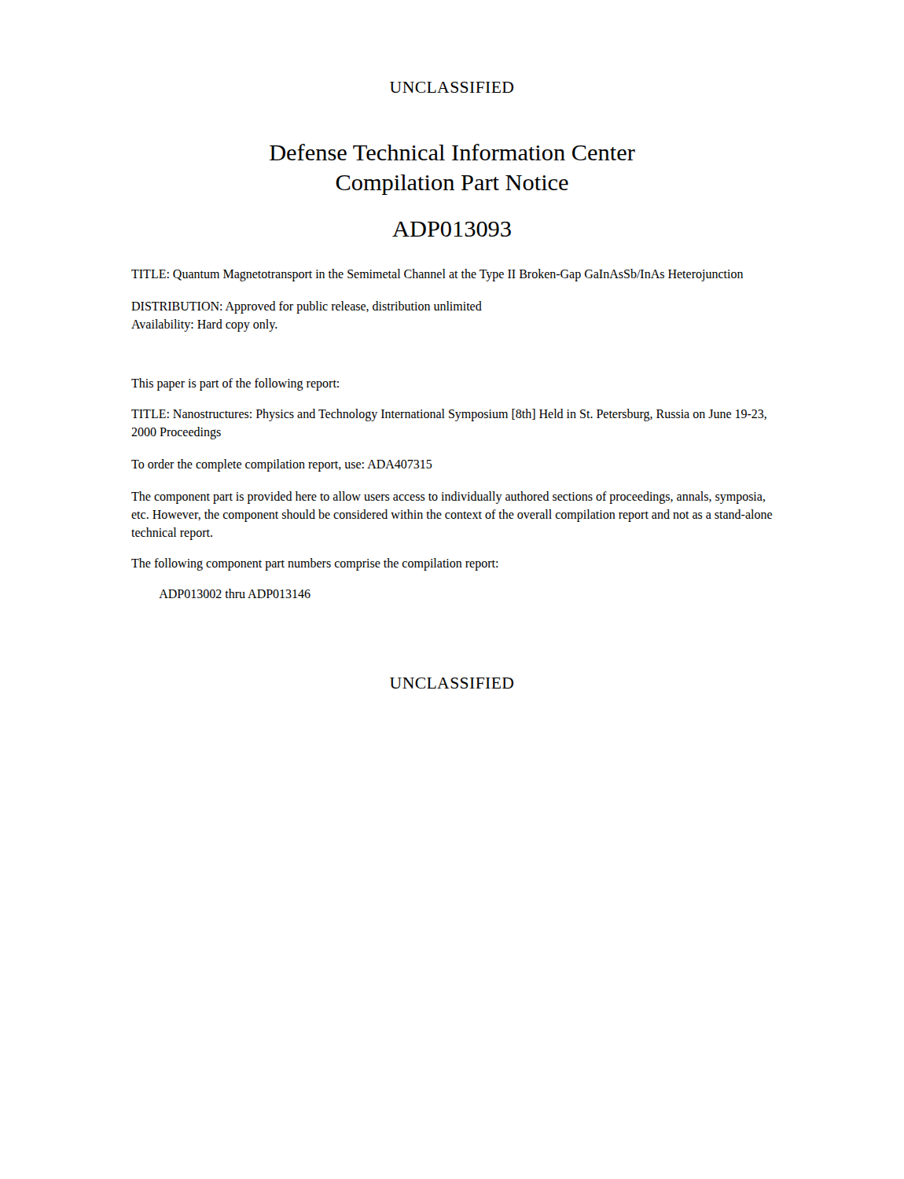UNCLASSIFIED
Defense Technical Information Center
Compilation Part Notice
ADP013093
TITLE: Quantum Magnetotransport in the Semimetal Channel at the Type II Broken-Gap GaInAsSb/InAs Heterojunction
DISTRIBUTION: Approved for public release, distribution unlimited
Availability: Hard copy only.
This paper is part of the following report:
TITLE: Nanostructures: Physics and Technology International Symposium [8th] Held in St. Petersburg, Russia on June 19-23, 2000 Proceedings
To order the complete compilation report, use: ADA407315
The component part is provided here to allow users access to individually authored sections of proceedings, annals, symposia, etc. However, the component should be considered within the context of the overall compilation report and not as a stand-alone technical report.
The following component part numbers comprise the compilation report:
ADP013002 thru ADP013146
UNCLASSIFIED